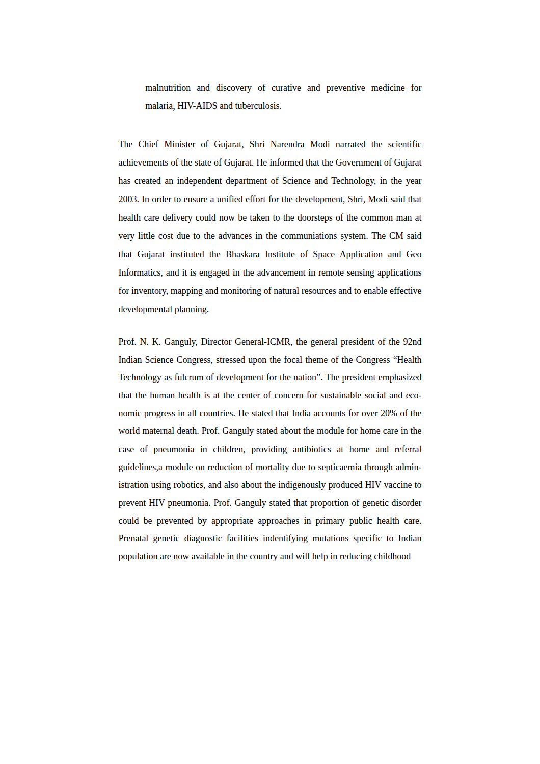malnutrition and discovery of curative and preventive medicine for malaria, HIV-AIDS and tuberculosis.
The Chief Minister of Gujarat, Shri Narendra Modi narrated the scientific achievements of the state of Gujarat. He informed that the Government of Gujarat has created an independent department of Science and Technology, in the year 2003. In order to ensure a unified effort for the development, Shri, Modi said that health care delivery could now be taken to the doorsteps of the common man at very little cost due to the advances in the communiations system. The CM said that Gujarat instituted the Bhaskara Institute of Space Application and Geo Informatics, and it is engaged in the advancement in remote sensing applications for inventory, mapping and monitoring of natural resources and to enable effective developmental planning.
Prof. N. K. Ganguly, Director General-ICMR, the general president of the 92nd Indian Science Congress, stressed upon the focal theme of the Congress “Health Technology as fulcrum of development for the nation”. The president emphasized that the human health is at the center of concern for sustainable social and economic progress in all countries. He stated that India accounts for over 20% of the world maternal death. Prof. Ganguly stated about the module for home care in the case of pneumonia in children, providing antibiotics at home and referral guidelines,a module on reduction of mortality due to septicaemia through administration using robotics, and also about the indigenously produced HIV vaccine to prevent HIV pneumonia. Prof. Ganguly stated that proportion of genetic disorder could be prevented by appropriate approaches in primary public health care. Prenatal genetic diagnostic facilities indentifying mutations specific to Indian population are now available in the country and will help in reducing childhood